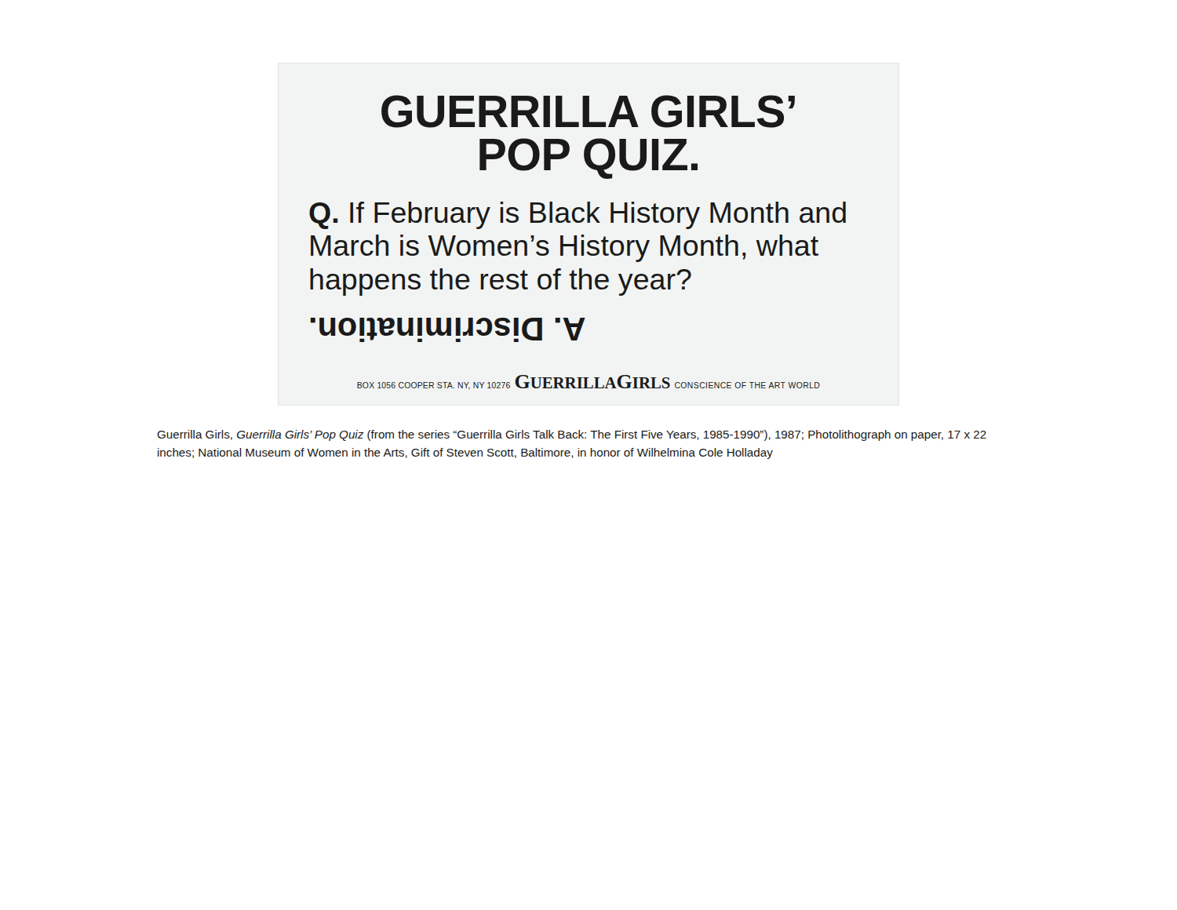Guerrilla Girls’
Pop Quiz.
Q. If February is Black History Month and March is Women’s History Month, what happens the rest of the year?
A. Discrimination.
Box 1056 Cooper Sta. NY, NY 10276 GUERRILLAGIRLS Conscience of the Art World
Guerrilla Girls, Guerrilla Girls’ Pop Quiz (from the series “Guerrilla Girls Talk Back: The First Five Years, 1985-1990”), 1987; Photolithograph on paper, 17 x 22 inches; National Museum of Women in the Arts, Gift of Steven Scott, Baltimore, in honor of Wilhelmina Cole Holladay